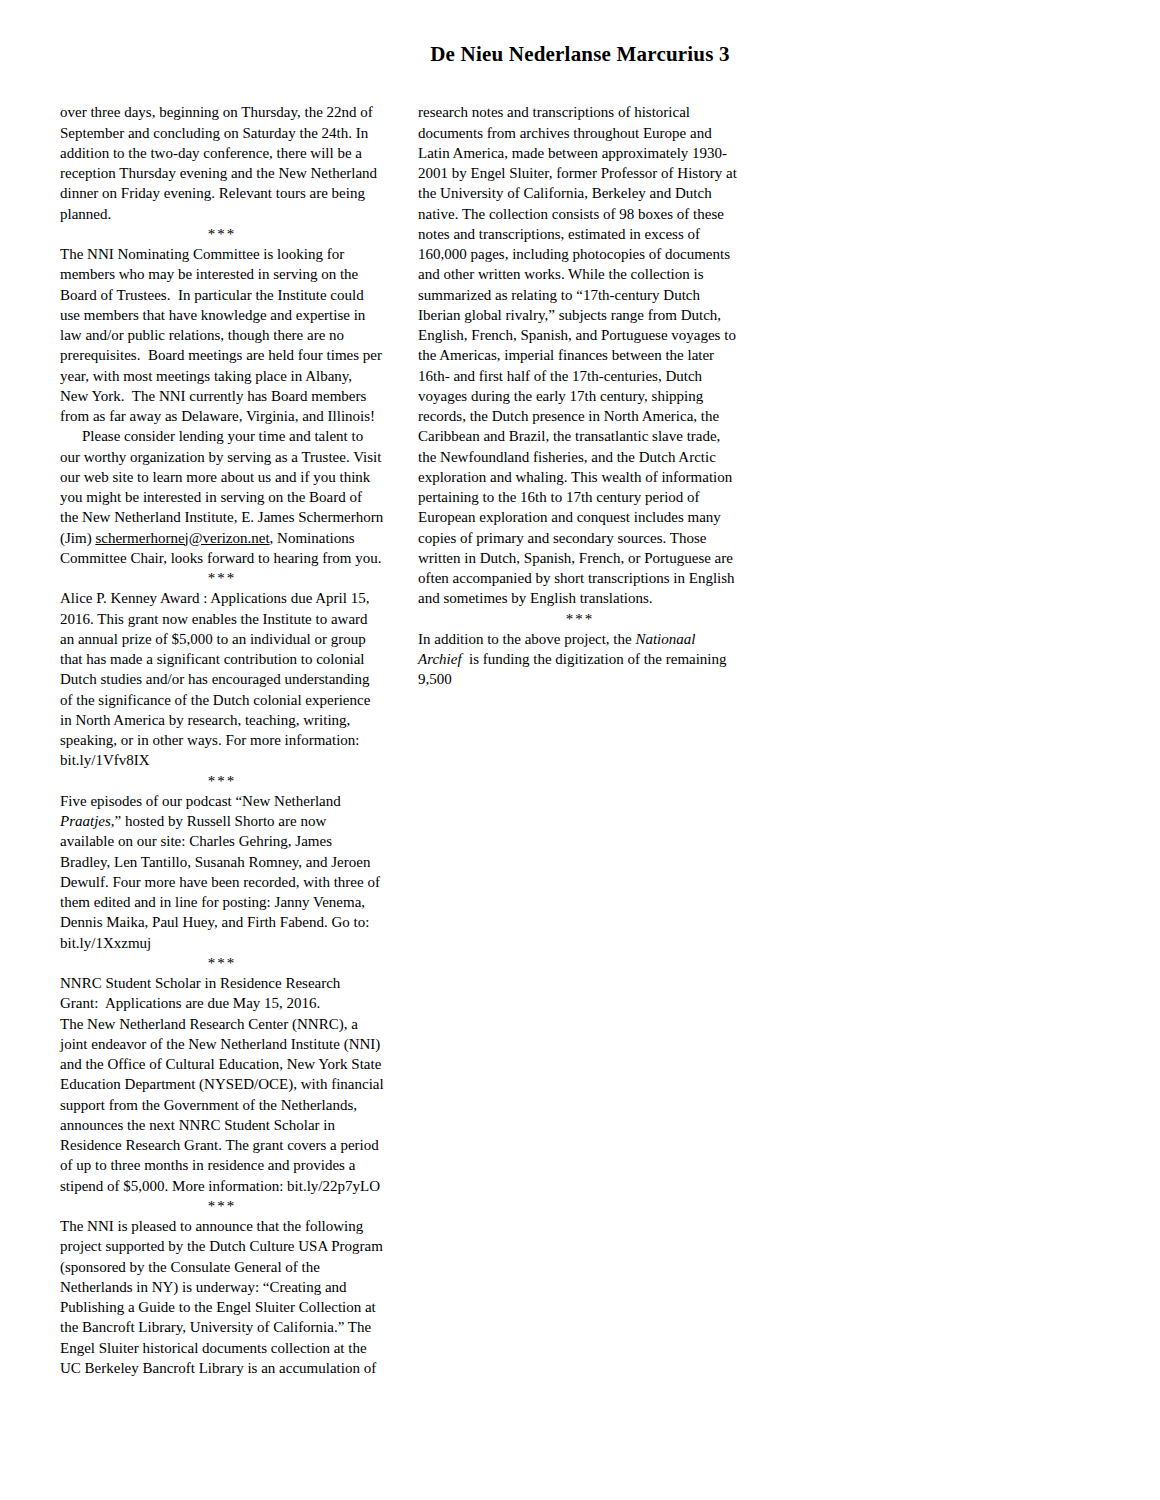De Nieu Nederlanse Marcurius 3
over three days, beginning on Thursday, the 22nd of September and concluding on Saturday the 24th. In addition to the two-day conference, there will be a reception Thursday evening and the New Netherland dinner on Friday evening. Relevant tours are being planned.
***
The NNI Nominating Committee is looking for members who may be interested in serving on the Board of Trustees. In particular the Institute could use members that have knowledge and expertise in law and/or public relations, though there are no prerequisites. Board meetings are held four times per year, with most meetings taking place in Albany, New York. The NNI currently has Board members from as far away as Delaware, Virginia, and Illinois!
Please consider lending your time and talent to our worthy organization by serving as a Trustee. Visit our web site to learn more about us and if you think you might be interested in serving on the Board of the New Netherland Institute, E. James Schermerhorn (Jim) schermerhornej@verizon.net, Nominations Committee Chair, looks forward to hearing from you.
***
Alice P. Kenney Award : Applications due April 15, 2016. This grant now enables the Institute to award an annual prize of $5,000 to an individual or group that has made a significant contribution to colonial Dutch studies and/or has encouraged understanding of the significance of the Dutch colonial experience in North America by research, teaching, writing, speaking, or in other ways. For more information: bit.ly/1Vfv8IX
***
Five episodes of our podcast “New Netherland Praatjes,” hosted by Russell Shorto are now available on our site: Charles Gehring, James Bradley, Len Tantillo, Susanah Romney, and Jeroen Dewulf. Four more have been recorded, with three of them edited and in line for posting: Janny Venema, Dennis Maika, Paul Huey, and Firth Fabend. Go to: bit.ly/1Xxzmuj
***
NNRC Student Scholar in Residence Research Grant: Applications are due May 15, 2016.
The New Netherland Research Center (NNRC), a joint endeavor of the New Netherland Institute (NNI) and the Office of Cultural Education, New York State Education Department (NYSED/OCE), with financial support from the Government of the Netherlands, announces the next NNRC Student Scholar in Residence Research Grant. The grant covers a period of up to three months in residence and provides a stipend of $5,000. More information: bit.ly/22p7yLO
***
The NNI is pleased to announce that the following project supported by the Dutch Culture USA Program (sponsored by the Consulate General of the Netherlands in NY) is underway: “Creating and Publishing a Guide to the Engel Sluiter Collection at the Bancroft Library, University of California.” The Engel Sluiter historical documents collection at the UC Berkeley Bancroft Library is an accumulation of research notes and transcriptions of historical documents from archives throughout Europe and Latin America, made between approximately 1930-2001 by Engel Sluiter, former Professor of History at the University of California, Berkeley and Dutch native. The collection consists of 98 boxes of these notes and transcriptions, estimated in excess of 160,000 pages, including photocopies of documents and other written works. While the collection is summarized as relating to “17th-century Dutch Iberian global rivalry,” subjects range from Dutch, English, French, Spanish, and Portuguese voyages to the Americas, imperial finances between the later 16th- and first half of the 17th-centuries, Dutch voyages during the early 17th century, shipping records, the Dutch presence in North America, the Caribbean and Brazil, the transatlantic slave trade, the Newfoundland fisheries, and the Dutch Arctic exploration and whaling. This wealth of information pertaining to the 16th to 17th century period of European exploration and conquest includes many copies of primary and secondary sources. Those written in Dutch, Spanish, French, or Portuguese are often accompanied by short transcriptions in English and sometimes by English translations.
***
In addition to the above project, the Nationaal Archief is funding the digitization of the remaining 9,500